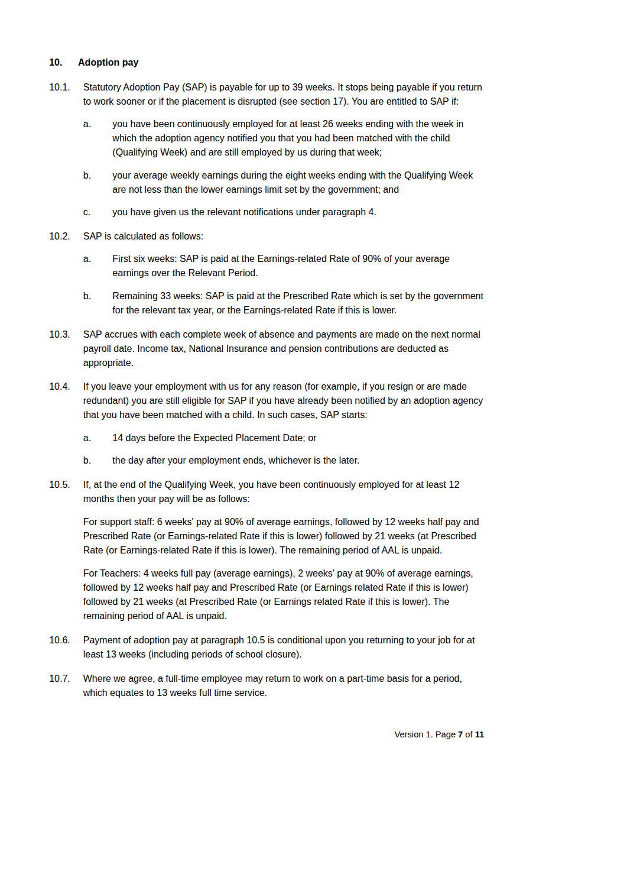10. Adoption pay
10.1. Statutory Adoption Pay (SAP) is payable for up to 39 weeks. It stops being payable if you return to work sooner or if the placement is disrupted (see section 17). You are entitled to SAP if:
a. you have been continuously employed for at least 26 weeks ending with the week in which the adoption agency notified you that you had been matched with the child (Qualifying Week) and are still employed by us during that week;
b. your average weekly earnings during the eight weeks ending with the Qualifying Week are not less than the lower earnings limit set by the government; and
c. you have given us the relevant notifications under paragraph 4.
10.2. SAP is calculated as follows:
a. First six weeks: SAP is paid at the Earnings-related Rate of 90% of your average earnings over the Relevant Period.
b. Remaining 33 weeks: SAP is paid at the Prescribed Rate which is set by the government for the relevant tax year, or the Earnings-related Rate if this is lower.
10.3. SAP accrues with each complete week of absence and payments are made on the next normal payroll date. Income tax, National Insurance and pension contributions are deducted as appropriate.
10.4. If you leave your employment with us for any reason (for example, if you resign or are made redundant) you are still eligible for SAP if you have already been notified by an adoption agency that you have been matched with a child. In such cases, SAP starts:
a. 14 days before the Expected Placement Date; or
b. the day after your employment ends, whichever is the later.
10.5. If, at the end of the Qualifying Week, you have been continuously employed for at least 12 months then your pay will be as follows:
For support staff: 6 weeks' pay at 90% of average earnings, followed by 12 weeks half pay and Prescribed Rate (or Earnings-related Rate if this is lower) followed by 21 weeks (at Prescribed Rate (or Earnings-related Rate if this is lower). The remaining period of AAL is unpaid.
For Teachers: 4 weeks full pay (average earnings), 2 weeks' pay at 90% of average earnings, followed by 12 weeks half pay and Prescribed Rate (or Earnings related Rate if this is lower) followed by 21 weeks (at Prescribed Rate (or Earnings related Rate if this is lower). The remaining period of AAL is unpaid.
10.6. Payment of adoption pay at paragraph 10.5 is conditional upon you returning to your job for at least 13 weeks (including periods of school closure).
10.7. Where we agree, a full-time employee may return to work on a part-time basis for a period, which equates to 13 weeks full time service.
Version 1. Page 7 of 11